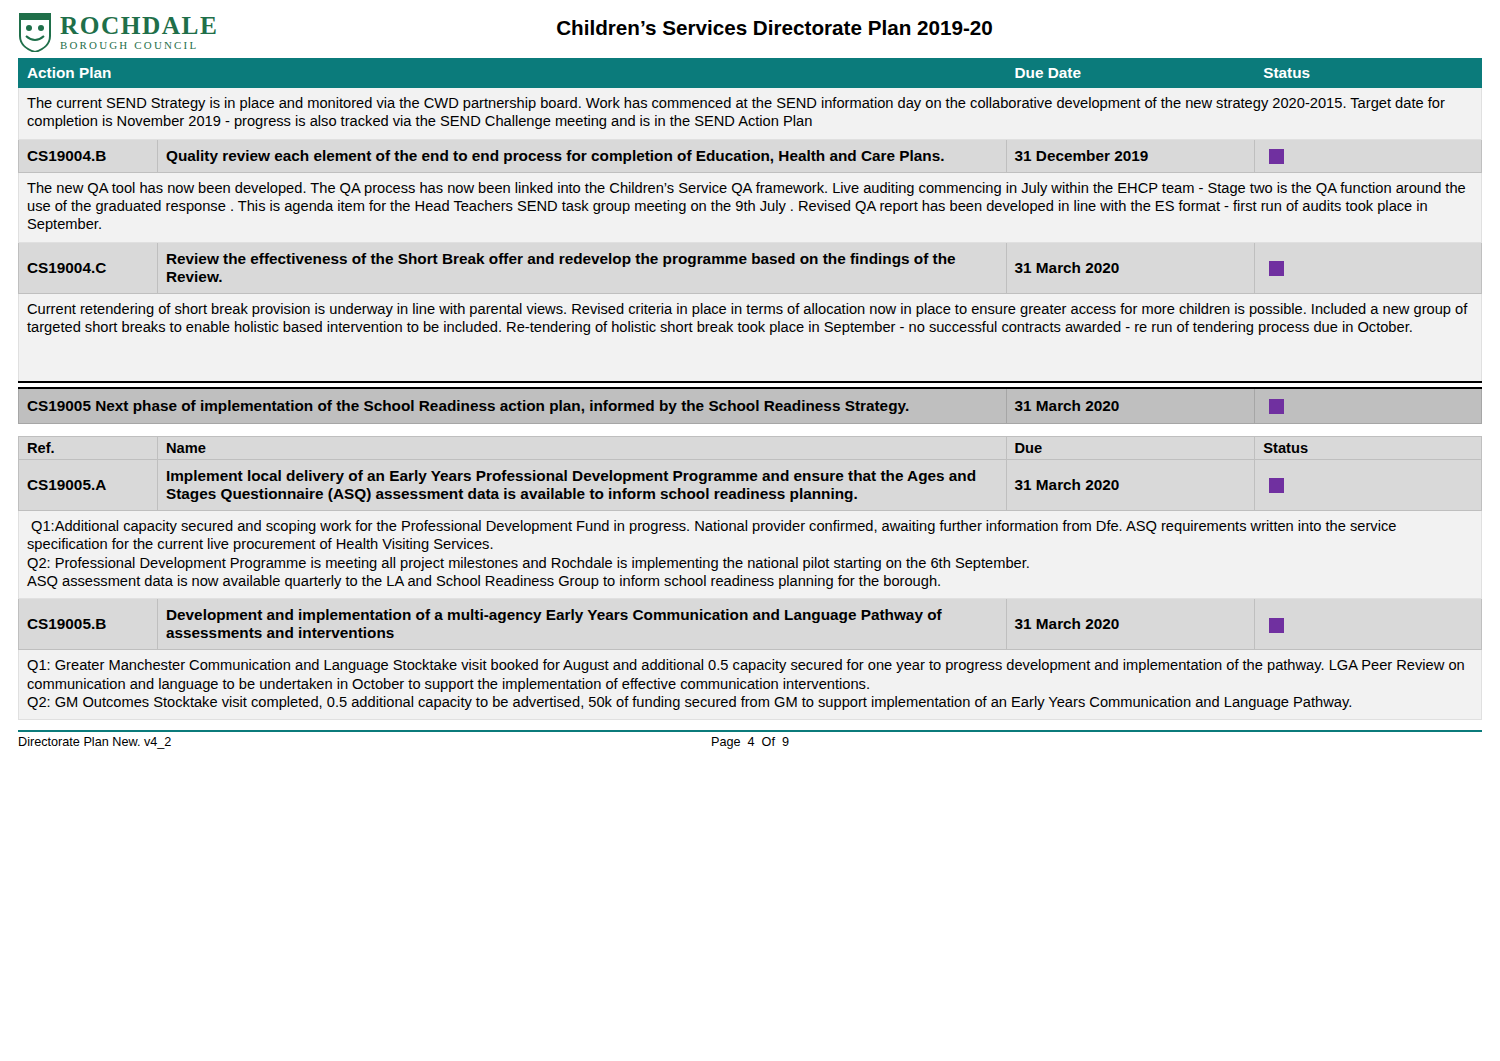ROCHDALE BOROUGH COUNCIL
Children’s Services Directorate Plan 2019-20
| Action Plan | Due Date | Status |
| The current SEND Strategy is in place and monitored via the CWD partnership board. Work has commenced at the SEND information day on the collaborative development of the new strategy 2020-2015. Target date for completion is November 2019 - progress is also tracked via the SEND Challenge meeting and is in the SEND Action Plan |
| CS19004.B | Quality review each element of the end to end process for completion of Education, Health and Care Plans. | 31 December 2019 | |
| The new QA tool has now been developed. The QA process has now been linked into the Children’s Service QA framework. Live auditing commencing in July within the EHCP team - Stage two is the QA function around the use of the graduated response . This is agenda item for the Head Teachers SEND task group meeting on the 9th July . Revised QA report has been developed in line with the ES format - first run of audits took place in September. |
| CS19004.C | Review the effectiveness of the Short Break offer and redevelop the programme based on the findings of the Review. | 31 March 2020 | |
| Current retendering of short break provision is underway in line with parental views. Revised criteria in place in terms of allocation now in place to ensure greater access for more children is possible. Included a new group of targeted short breaks to enable holistic based intervention to be included. Re-tendering of holistic short break took place in September - no successful contracts awarded - re run of tendering process due in October. |
| CS19005 Next phase of implementation of the School Readiness action plan, informed by the School Readiness Strategy. | 31 March 2020 | |
| Ref. | Name | Due | Status |
| CS19005.A | Implement local delivery of an Early Years Professional Development Programme and ensure that the Ages and Stages Questionnaire (ASQ) assessment data is available to inform school readiness planning. | 31 March 2020 | |
| Q1:Additional capacity secured and scoping work for the Professional Development Fund in progress. National provider confirmed, awaiting further information from Dfe. ASQ requirements written into the service specification for the current live procurement of Health Visiting Services. Q2: Professional Development Programme is meeting all project milestones and Rochdale is implementing the national pilot starting on the 6th September. ASQ assessment data is now available quarterly to the LA and School Readiness Group to inform school readiness planning for the borough. |
| CS19005.B | Development and implementation of a multi-agency Early Years Communication and Language Pathway of assessments and interventions | 31 March 2020 | |
| Q1: Greater Manchester Communication and Language Stocktake visit booked for August and additional 0.5 capacity secured for one year to progress development and implementation of the pathway. LGA Peer Review on communication and language to be undertaken in October to support the implementation of effective communication interventions. Q2: GM Outcomes Stocktake visit completed, 0.5 additional capacity to be advertised, 50k of funding secured from GM to support implementation of an Early Years Communication and Language Pathway. |
Directorate Plan New. v4_2
Page 4 Of 9